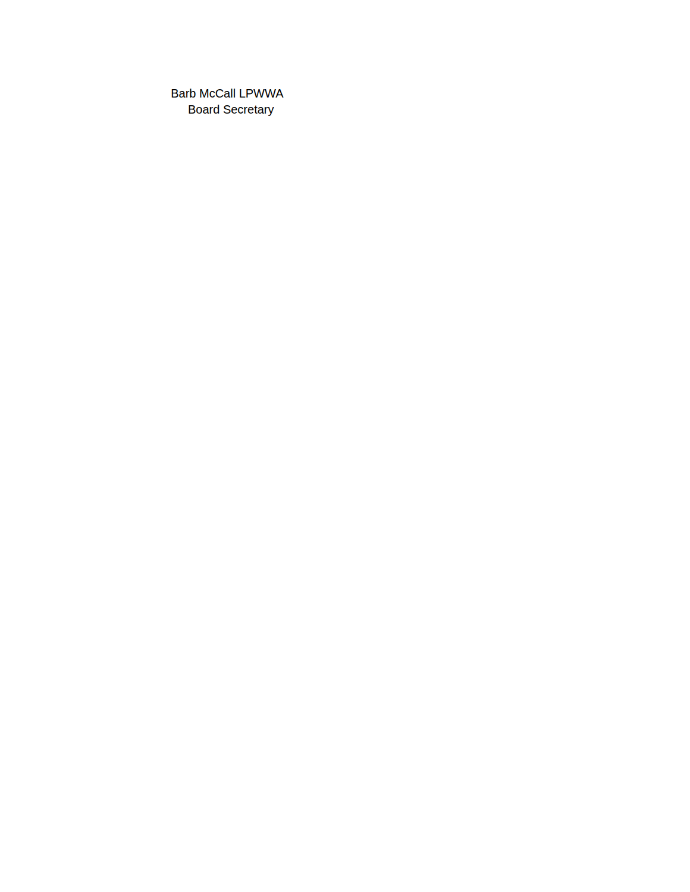Barb McCall LPWWA
Board Secretary